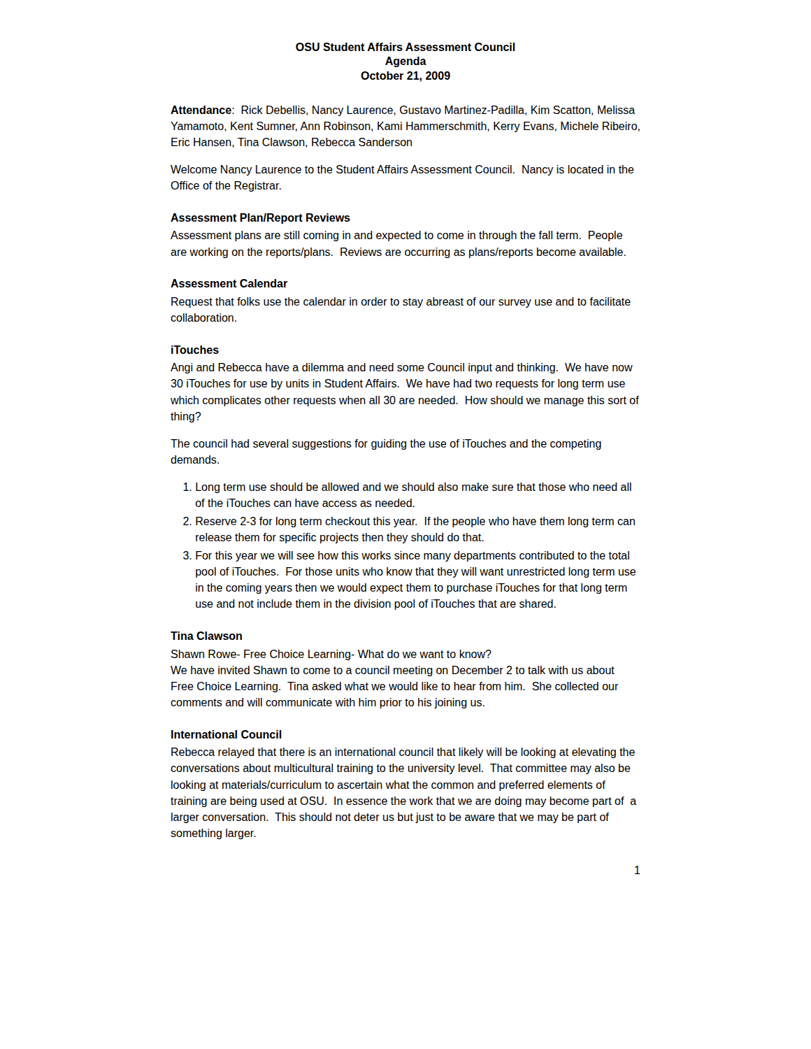OSU Student Affairs Assessment Council
Agenda
October 21, 2009
Attendance: Rick Debellis, Nancy Laurence, Gustavo Martinez-Padilla, Kim Scatton, Melissa Yamamoto, Kent Sumner, Ann Robinson, Kami Hammerschmith, Kerry Evans, Michele Ribeiro, Eric Hansen, Tina Clawson, Rebecca Sanderson
Welcome Nancy Laurence to the Student Affairs Assessment Council. Nancy is located in the Office of the Registrar.
Assessment Plan/Report Reviews
Assessment plans are still coming in and expected to come in through the fall term. People are working on the reports/plans. Reviews are occurring as plans/reports become available.
Assessment Calendar
Request that folks use the calendar in order to stay abreast of our survey use and to facilitate collaboration.
iTouches
Angi and Rebecca have a dilemma and need some Council input and thinking. We have now 30 iTouches for use by units in Student Affairs. We have had two requests for long term use which complicates other requests when all 30 are needed. How should we manage this sort of thing?
The council had several suggestions for guiding the use of iTouches and the competing demands.
Long term use should be allowed and we should also make sure that those who need all of the iTouches can have access as needed.
Reserve 2-3 for long term checkout this year. If the people who have them long term can release them for specific projects then they should do that.
For this year we will see how this works since many departments contributed to the total pool of iTouches. For those units who know that they will want unrestricted long term use in the coming years then we would expect them to purchase iTouches for that long term use and not include them in the division pool of iTouches that are shared.
Tina Clawson
Shawn Rowe- Free Choice Learning- What do we want to know?
We have invited Shawn to come to a council meeting on December 2 to talk with us about Free Choice Learning. Tina asked what we would like to hear from him. She collected our comments and will communicate with him prior to his joining us.
International Council
Rebecca relayed that there is an international council that likely will be looking at elevating the conversations about multicultural training to the university level. That committee may also be looking at materials/curriculum to ascertain what the common and preferred elements of training are being used at OSU. In essence the work that we are doing may become part of a larger conversation. This should not deter us but just to be aware that we may be part of something larger.
1